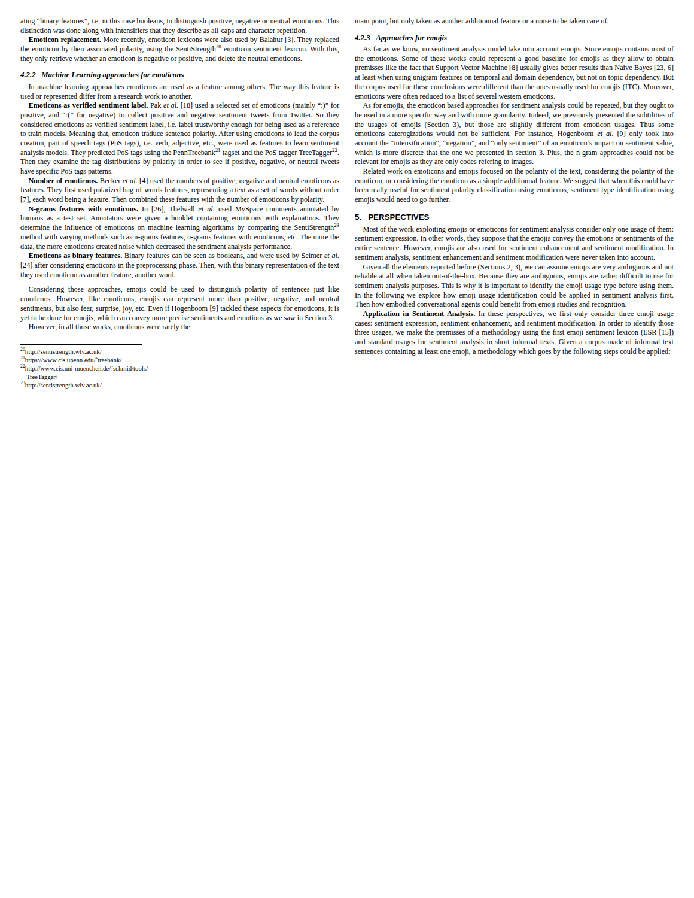ating “binary features”, i.e. in this case booleans, to distinguish positive, negative or neutral emoticons. This distinction was done along with intensifiers that they describe as all-caps and character repetition.
Emoticon replacement. More recently, emoticon lexicons were also used by Balahur [3]. They replaced the emoticon by their associated polarity, using the SentiStrength20 emoticon sentiment lexicon. With this, they only retrieve whether an emoticon is negative or positive, and delete the neutral emoticons.
4.2.2 Machine Learning approaches for emoticons
In machine learning approaches emoticons are used as a feature among others. The way this feature is used or represented differ from a research work to another.
Emoticons as verified sentiment label. Pak et al. [18] used a selected set of emoticons (mainly “:)” for positive, and “:(” for negative) to collect positive and negative sentiment tweets from Twitter. So they considered emoticons as verified sentiment label, i.e. label trustworthy enough for being used as a reference to train models. Meaning that, emoticon traduce sentence polarity. After using emoticons to lead the corpus creation, part of speech tags (PoS tags), i.e. verb, adjective, etc., were used as features to learn sentiment analysis models. They predicted PoS tags using the PennTreebank21 tagset and the PoS tagger TreeTagger22. Then they examine the tag distributions by polarity in order to see if positive, negative, or neutral tweets have specific PoS tags patterns.
Number of emoticons. Becker et al. [4] used the numbers of positive, negative and neutral emoticons as features. They first used polarized bag-of-words features, representing a text as a set of words without order [7], each word being a feature. Then combined these features with the number of emoticons by polarity.
N-grams features with emoticons. In [26], Thelwall et al. used MySpace comments annotated by humans as a test set. Annotators were given a booklet containing emoticons with explanations. They determine the influence of emoticons on machine learning algorithms by comparing the SentiStrength23 method with varying methods such as n-grams features, n-grams features with emoticons, etc. The more the data, the more emoticons created noise which decreased the sentiment analysis performance.
Emoticons as binary features. Binary features can be seen as booleans, and were used by Selmer et al. [24] after considering emoticons in the preprocessing phase. Then, with this binary representation of the text they used emoticon as another feature, another word.
Considering those approaches, emojis could be used to distinguish polarity of sentences just like emoticons. However, like emoticons, emojis can represent more than positive, negative, and neutral sentiments, but also fear, surprise, joy, etc. Even if Hogenboom [9] tackled these aspects for emoticons, it is yet to be done for emojis, which can convey more precise sentiments and emotions as we saw in Section 3.
However, in all those works, emoticons were rarely the
20http://sentistrength.wlv.ac.uk/
21https://www.cis.upenn.edu/˜treebank/
22http://www.cis.uni-muenchen.de/˜schmid/tools/TreeTagger/
23http://sentistrength.wlv.ac.uk/
main point, but only taken as another additionnal feature or a noise to be taken care of.
4.2.3 Approaches for emojis
As far as we know, no sentiment analysis model take into account emojis. Since emojis contains most of the emoticons. Some of these works could represent a good baseline for emojis as they allow to obtain premisses like the fact that Support Vector Machine [8] usually gives better results than Naive Bayes [23, 6] at least when using unigram features on temporal and domain dependency, but not on topic dependency. But the corpus used for these conclusions were different than the ones usually used for emojis (ITC). Moreover, emoticons were often reduced to a list of several western emoticons.
As for emojis, the emoticon based approaches for sentiment analysis could be repeated, but they ought to be used in a more specific way and with more granularity. Indeed, we previously presented the subtilities of the usages of emojis (Section 3), but those are slightly different from emoticon usages. Thus some emoticons caterogizations would not be sufficient. For instance, Hogenboom et al. [9] only took into account the “intensification”, “negation”, and “only sentiment” of an emoticon’s impact on sentiment value, which is more discrete that the one we presented in section 3. Plus, the n-gram approaches could not be relevant for emojis as they are only codes refering to images.
Related work on emoticons and emojis focused on the polarity of the text, considering the polarity of the emoticon, or considering the emoticon as a simple additionnal feature. We suggest that when this could have been really useful for sentiment polarity classification using emoticons, sentiment type identification using emojis would need to go further.
5. PERSPECTIVES
Most of the work exploiting emojis or emoticons for sentiment analysis consider only one usage of them: sentiment expression. In other words, they suppose that the emojis convey the emotions or sentiments of the entire sentence. However, emojis are also used for sentiment enhancement and sentiment modification. In sentiment analysis, sentiment enhancement and sentiment modification were never taken into account.
Given all the elements reported before (Sections 2, 3), we can assume emojis are very ambiguous and not reliable at all when taken out-of-the-box. Because they are ambiguous, emojis are rather difficult to use for sentiment analysis purposes. This is why it is important to identify the emoji usage type before using them. In the following we explore how emoji usage identification could be applied in sentiment analysis first. Then how embodied conversational agents could benefit from emoji studies and recognition.
Application in Sentiment Analysis. In these perspectives, we first only consider three emoji usage cases: sentiment expression, sentiment enhancement, and sentiment modification. In order to identify those three usages, we make the premisses of a methodology using the first emoji sentiment lexicon (ESR [15]) and standard usages for sentiment analysis in short informal texts. Given a corpus made of informal text sentences containing at least one emoji, a methodology which goes by the following steps could be applied: